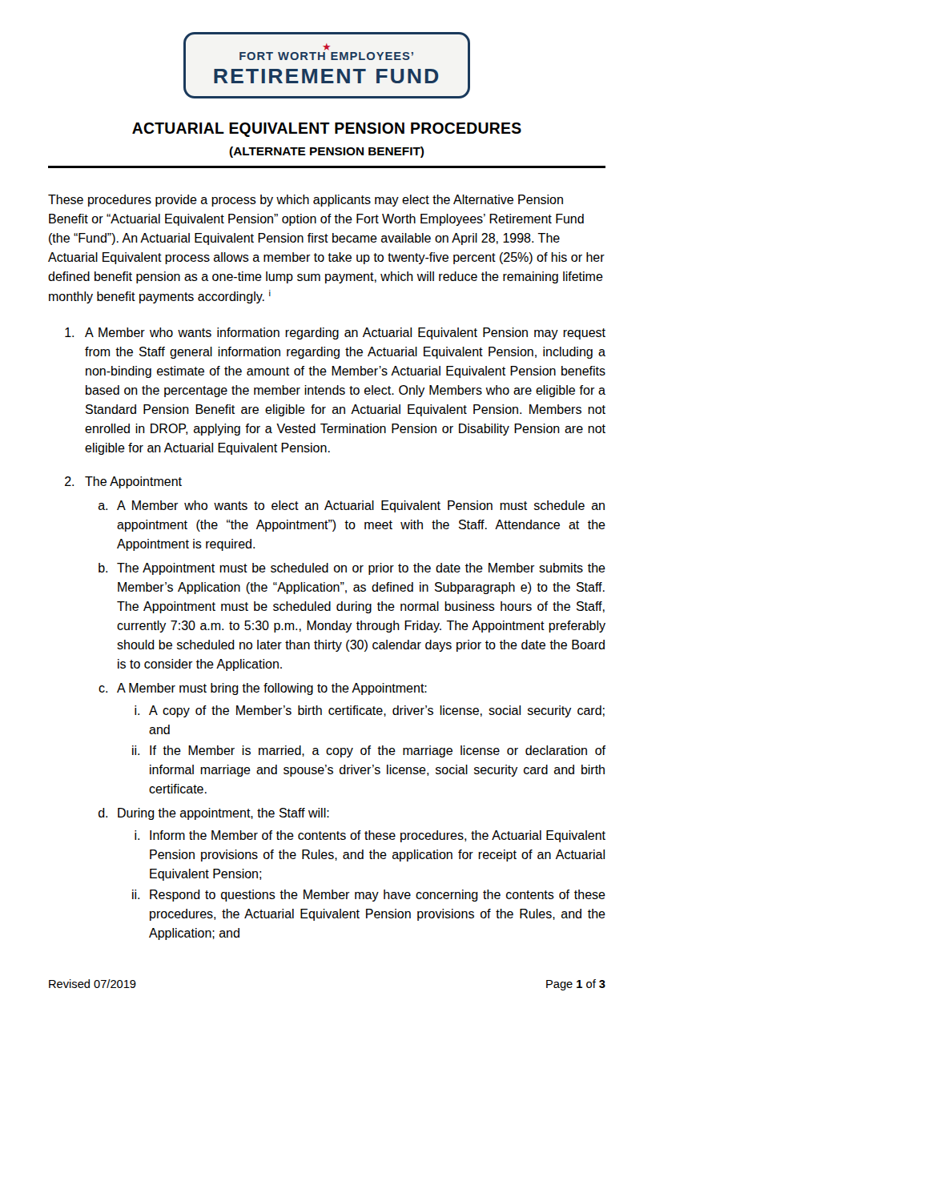★
FORT WORTH EMPLOYEES’
RETIREMENT FUND
ACTUARIAL EQUIVALENT PENSION PROCEDURES
(ALTERNATE PENSION BENEFIT)
These procedures provide a process by which applicants may elect the Alternative Pension Benefit or “Actuarial Equivalent Pension” option of the Fort Worth Employees’ Retirement Fund (the “Fund”). An Actuarial Equivalent Pension first became available on April 28, 1998. The Actuarial Equivalent process allows a member to take up to twenty-five percent (25%) of his or her defined benefit pension as a one-time lump sum payment, which will reduce the remaining lifetime monthly benefit payments accordingly. i
A Member who wants information regarding an Actuarial Equivalent Pension may request from the Staff general information regarding the Actuarial Equivalent Pension, including a non-binding estimate of the amount of the Member’s Actuarial Equivalent Pension benefits based on the percentage the member intends to elect. Only Members who are eligible for a Standard Pension Benefit are eligible for an Actuarial Equivalent Pension. Members not enrolled in DROP, applying for a Vested Termination Pension or Disability Pension are not eligible for an Actuarial Equivalent Pension.
The Appointment
A Member who wants to elect an Actuarial Equivalent Pension must schedule an appointment (the “the Appointment”) to meet with the Staff. Attendance at the Appointment is required.
The Appointment must be scheduled on or prior to the date the Member submits the Member’s Application (the “Application”, as defined in Subparagraph e) to the Staff. The Appointment must be scheduled during the normal business hours of the Staff, currently 7:30 a.m. to 5:30 p.m., Monday through Friday. The Appointment preferably should be scheduled no later than thirty (30) calendar days prior to the date the Board is to consider the Application.
A Member must bring the following to the Appointment:
A copy of the Member’s birth certificate, driver’s license, social security card; and
If the Member is married, a copy of the marriage license or declaration of informal marriage and spouse’s driver’s license, social security card and birth certificate.
During the appointment, the Staff will:
Inform the Member of the contents of these procedures, the Actuarial Equivalent Pension provisions of the Rules, and the application for receipt of an Actuarial Equivalent Pension;
Respond to questions the Member may have concerning the contents of these procedures, the Actuarial Equivalent Pension provisions of the Rules, and the Application; and
Revised 07/2019 Page 1 of 3